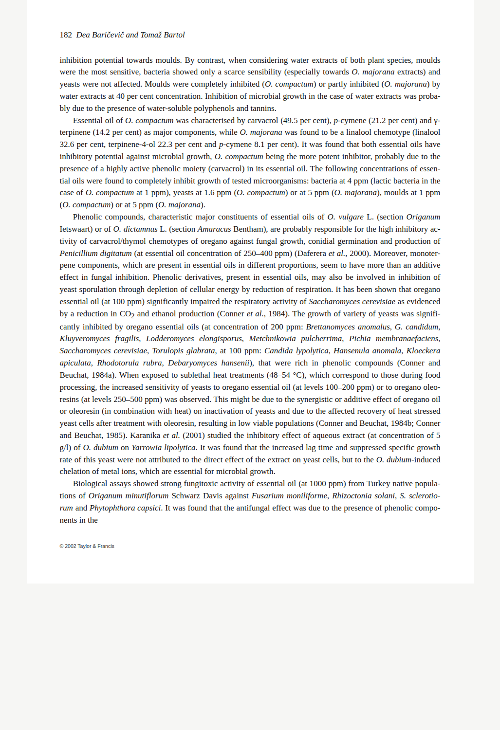182 Dea Baričevič and Tomaž Bartol
inhibition potential towards moulds. By contrast, when considering water extracts of both plant species, moulds were the most sensitive, bacteria showed only a scarce sensibility (especially towards O. majorana extracts) and yeasts were not affected. Moulds were completely inhibited (O. compactum) or partly inhibited (O. majorana) by water extracts at 40 per cent concentration. Inhibition of microbial growth in the case of water extracts was probably due to the presence of water-soluble polyphenols and tannins.
Essential oil of O. compactum was characterised by carvacrol (49.5 per cent), p-cymene (21.2 per cent) and γ-terpinene (14.2 per cent) as major components, while O. majorana was found to be a linalool chemotype (linalool 32.6 per cent, terpinene-4-ol 22.3 per cent and p-cymene 8.1 per cent). It was found that both essential oils have inhibitory potential against microbial growth, O. compactum being the more potent inhibitor, probably due to the presence of a highly active phenolic moiety (carvacrol) in its essential oil. The following concentrations of essential oils were found to completely inhibit growth of tested microorganisms: bacteria at 4 ppm (lactic bacteria in the case of O. compactum at 1 ppm), yeasts at 1.6 ppm (O. compactum) or at 5 ppm (O. majorana), moulds at 1 ppm (O. compactum) or at 5 ppm (O. majorana).
Phenolic compounds, characteristic major constituents of essential oils of O. vulgare L. (section Origanum Ietswaart) or of O. dictamnus L. (section Amaracus Bentham), are probably responsible for the high inhibitory activity of carvacrol/thymol chemotypes of oregano against fungal growth, conidial germination and production of Penicillium digitatum (at essential oil concentration of 250–400 ppm) (Daferera et al., 2000). Moreover, monoterpene components, which are present in essential oils in different proportions, seem to have more than an additive effect in fungal inhibition. Phenolic derivatives, present in essential oils, may also be involved in inhibition of yeast sporulation through depletion of cellular energy by reduction of respiration. It has been shown that oregano essential oil (at 100 ppm) significantly impaired the respiratory activity of Saccharomyces cerevisiae as evidenced by a reduction in CO2 and ethanol production (Conner et al., 1984). The growth of variety of yeasts was significantly inhibited by oregano essential oils (at concentration of 200 ppm: Brettanomyces anomalus, G. candidum, Kluyveromyces fragilis, Lodderomyces elongisporus, Metchnikowia pulcherrima, Pichia membranaefaciens, Saccharomyces cerevisiae, Torulopis glabrata, at 100 ppm: Candida lypolytica, Hansenula anomala, Kloeckera apiculata, Rhodotorula rubra, Debaryomyces hansenii), that were rich in phenolic compounds (Conner and Beuchat, 1984a). When exposed to sublethal heat treatments (48–54 °C), which correspond to those during food processing, the increased sensitivity of yeasts to oregano essential oil (at levels 100–200 ppm) or to oregano oleoresins (at levels 250–500 ppm) was observed. This might be due to the synergistic or additive effect of oregano oil or oleoresin (in combination with heat) on inactivation of yeasts and due to the affected recovery of heat stressed yeast cells after treatment with oleoresin, resulting in low viable populations (Conner and Beuchat, 1984b; Conner and Beuchat, 1985). Karanika et al. (2001) studied the inhibitory effect of aqueous extract (at concentration of 5 g/l) of O. dubium on Yarrowia lipolytica. It was found that the increased lag time and suppressed specific growth rate of this yeast were not attributed to the direct effect of the extract on yeast cells, but to the O. dubium-induced chelation of metal ions, which are essential for microbial growth.
Biological assays showed strong fungitoxic activity of essential oil (at 1000 ppm) from Turkey native populations of Origanum minutiflorum Schwarz Davis against Fusarium moniliforme, Rhizoctonia solani, S. sclerotiorum and Phytophthora capsici. It was found that the antifungal effect was due to the presence of phenolic components in the
© 2002 Taylor & Francis